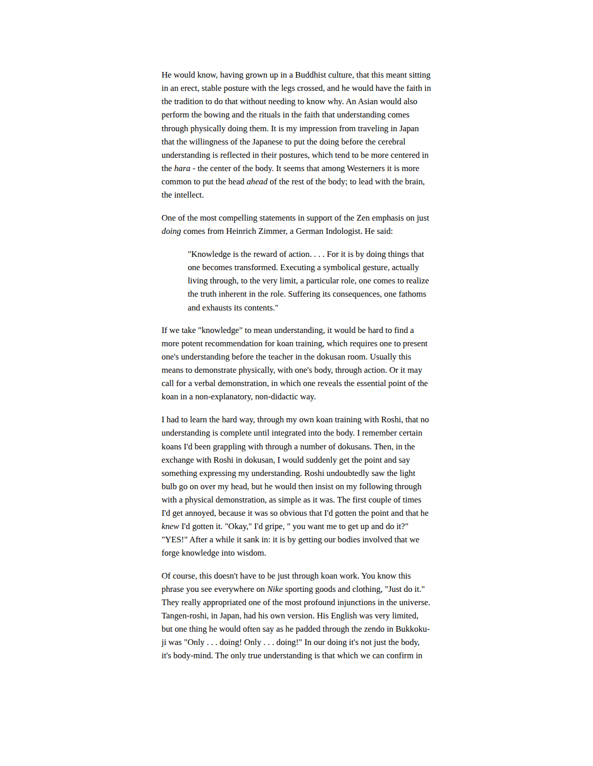He would know, having grown up in a Buddhist culture, that this meant sitting in an erect, stable posture with the legs crossed, and he would have the faith in the tradition to do that without needing to know why. An Asian would also perform the bowing and the rituals in the faith that understanding comes through physically doing them. It is my impression from traveling in Japan that the willingness of the Japanese to put the doing before the cerebral understanding is reflected in their postures, which tend to be more centered in the hara - the center of the body. It seems that among Westerners it is more common to put the head ahead of the rest of the body; to lead with the brain, the intellect.
One of the most compelling statements in support of the Zen emphasis on just doing comes from Heinrich Zimmer, a German Indologist. He said:
"Knowledge is the reward of action. . . . For it is by doing things that one becomes transformed. Executing a symbolical gesture, actually living through, to the very limit, a particular role, one comes to realize the truth inherent in the role. Suffering its consequences, one fathoms and exhausts its contents."
If we take "knowledge" to mean understanding, it would be hard to find a more potent recommendation for koan training, which requires one to present one's understanding before the teacher in the dokusan room. Usually this means to demonstrate physically, with one's body, through action. Or it may call for a verbal demonstration, in which one reveals the essential point of the koan in a non-explanatory, non-didactic way.
I had to learn the hard way, through my own koan training with Roshi, that no understanding is complete until integrated into the body. I remember certain koans I'd been grappling with through a number of dokusans. Then, in the exchange with Roshi in dokusan, I would suddenly get the point and say something expressing my understanding. Roshi undoubtedly saw the light bulb go on over my head, but he would then insist on my following through with a physical demonstration, as simple as it was. The first couple of times I'd get annoyed, because it was so obvious that I'd gotten the point and that he knew I'd gotten it. "Okay," I'd gripe, " you want me to get up and do it?" "YES!" After a while it sank in: it is by getting our bodies involved that we forge knowledge into wisdom.
Of course, this doesn't have to be just through koan work. You know this phrase you see everywhere on Nike sporting goods and clothing, "Just do it." They really appropriated one of the most profound injunctions in the universe. Tangen-roshi, in Japan, had his own version. His English was very limited, but one thing he would often say as he padded through the zendo in Bukkoku-ji was "Only . . . doing! Only . . . doing!" In our doing it's not just the body, it's body-mind. The only true understanding is that which we can confirm in